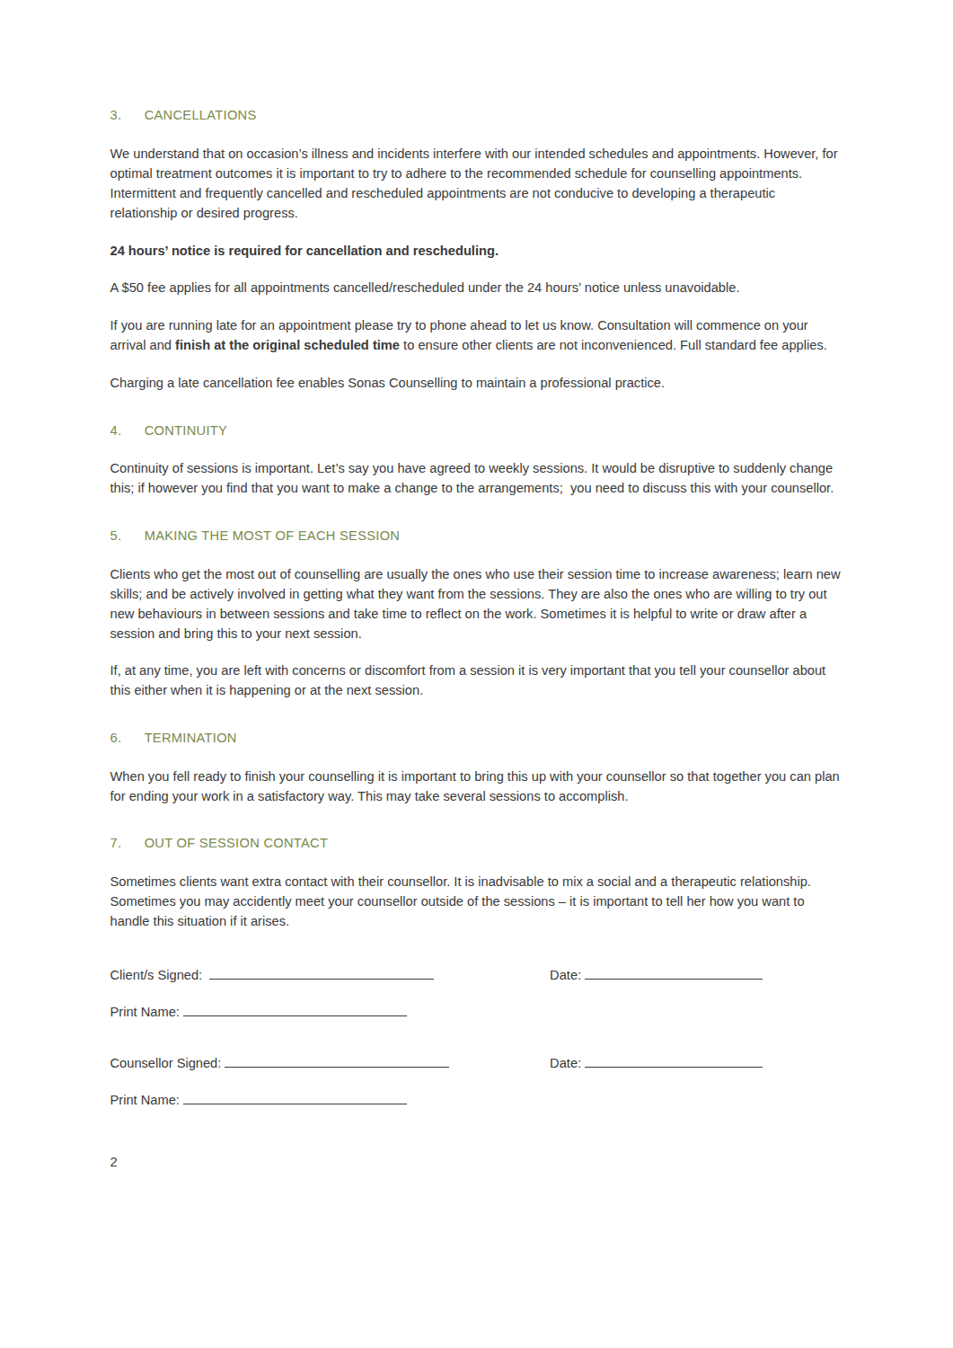3. CANCELLATIONS
We understand that on occasion’s illness and incidents interfere with our intended schedules and appointments. However, for optimal treatment outcomes it is important to try to adhere to the recommended schedule for counselling appointments. Intermittent and frequently cancelled and rescheduled appointments are not conducive to developing a therapeutic relationship or desired progress.
24 hours’ notice is required for cancellation and rescheduling.
A $50 fee applies for all appointments cancelled/rescheduled under the 24 hours’ notice unless unavoidable.
If you are running late for an appointment please try to phone ahead to let us know. Consultation will commence on your arrival and finish at the original scheduled time to ensure other clients are not inconvenienced. Full standard fee applies.
Charging a late cancellation fee enables Sonas Counselling to maintain a professional practice.
4. CONTINUITY
Continuity of sessions is important. Let’s say you have agreed to weekly sessions. It would be disruptive to suddenly change this; if however you find that you want to make a change to the arrangements; you need to discuss this with your counsellor.
5. MAKING THE MOST OF EACH SESSION
Clients who get the most out of counselling are usually the ones who use their session time to increase awareness; learn new skills; and be actively involved in getting what they want from the sessions. They are also the ones who are willing to try out new behaviours in between sessions and take time to reflect on the work. Sometimes it is helpful to write or draw after a session and bring this to your next session.
If, at any time, you are left with concerns or discomfort from a session it is very important that you tell your counsellor about this either when it is happening or at the next session.
6. TERMINATION
When you fell ready to finish your counselling it is important to bring this up with your counsellor so that together you can plan for ending your work in a satisfactory way. This may take several sessions to accomplish.
7. OUT OF SESSION CONTACT
Sometimes clients want extra contact with their counsellor. It is inadvisable to mix a social and a therapeutic relationship. Sometimes you may accidently meet your counsellor outside of the sessions – it is important to tell her how you want to handle this situation if it arises.
Client/s Signed:
Date:
Print Name:
Counsellor Signed:
Date:
Print Name:
2